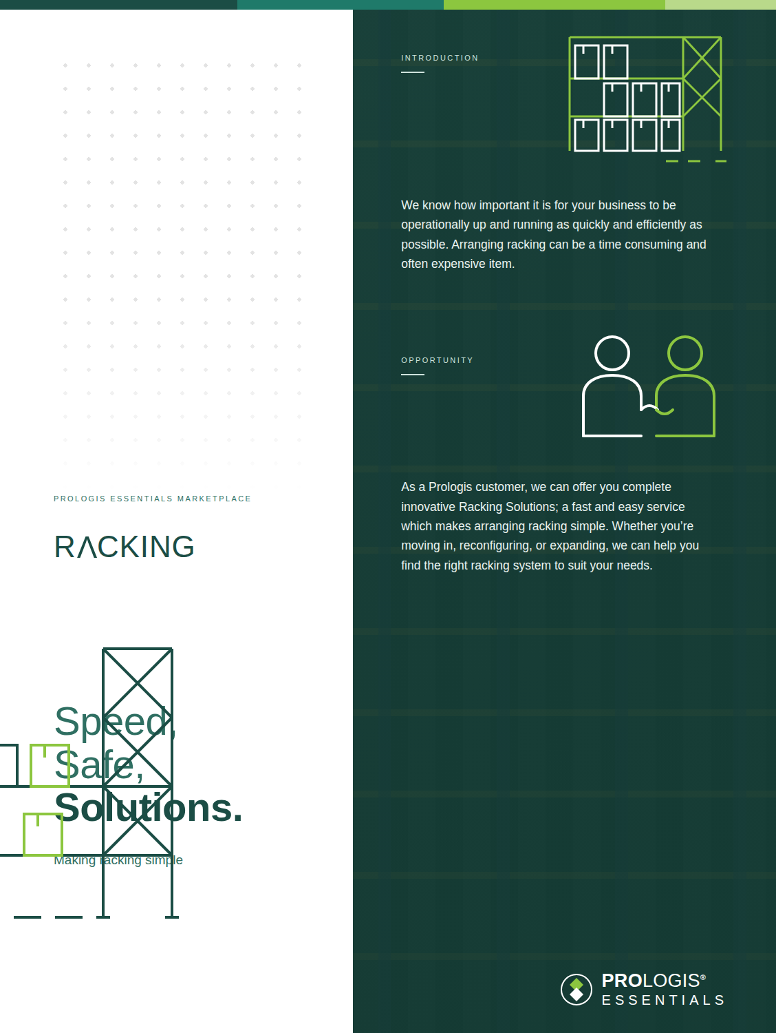Prologis Essentials Marketplace
RVCKING
Speed,
Safe, Solutions.
Making racking simple
Introduction
We know how important it is for your business to be operationally up and running as quickly and efficiently as possible. Arranging racking can be a time consuming and often expensive item.
Opportunity
As a Prologis customer, we can offer you complete innovative Racking Solutions; a fast and easy service which makes arranging racking simple. Whether you’re moving in, reconfiguring, or expanding, we can help you find the right racking system to suit your needs.
PRO LOGIS®
ESSENTIALS